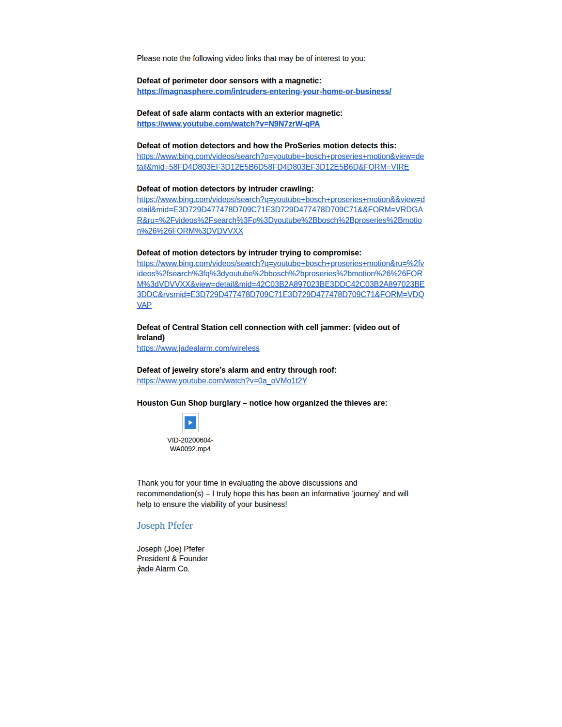Please note the following video links that may be of interest to you:
Defeat of perimeter door sensors with a magnetic:
https://magnasphere.com/intruders-entering-your-home-or-business/
Defeat of safe alarm contacts with an exterior magnetic:
https://www.youtube.com/watch?v=N9N7zrW-qPA
Defeat of motion detectors and how the ProSeries motion detects this:
https://www.bing.com/videos/search?q=youtube+bosch+proseries+motion&view=detail&mid=58FD4D803EF3D12E5B6D58FD4D803EF3D12E5B6D&FORM=VIRE
Defeat of motion detectors by intruder crawling:
https://www.bing.com/videos/search?q=youtube+bosch+proseries+motion&&view=detail&mid=E3D729D477478D709C71E3D729D477478D709C71&&FORM=VRDGAR&ru=%2Fvideos%2Fsearch%3Fq%3Dyoutube%2Bbosch%2Bproseries%2Bmotion%26%26FORM%3DVDVVXX
Defeat of motion detectors by intruder trying to compromise:
https://www.bing.com/videos/search?q=youtube+bosch+proseries+motion&ru=%2fvideos%2fsearch%3fq%3dyoutube%2bbosch%2bproseries%2bmotion%26%26FORM%3dVDVVXX&view=detail&mid=42C03B2A897023BE3DDC42C03B2A897023BE3DDC&rvsmid=E3D729D477478D709C71E3D729D477478D709C71&FORM=VDQVAP
Defeat of Central Station cell connection with cell jammer: (video out of Ireland)
https://www.jadealarm.com/wireless
Defeat of jewelry store’s alarm and entry through roof:
https://www.youtube.com/watch?v=0a_oVMo1t2Y
Houston Gun Shop burglary – notice how organized the thieves are:
VID-20200604-WA0092.mp4
Thank you for your time in evaluating the above discussions and recommendation(s) – I truly hope this has been an informative ‘journey’ and will help to ensure the viability of your business!
Joseph Pfefer
Joseph (Joe) Pfefer
President & Founder
Jade Alarm Co.
7